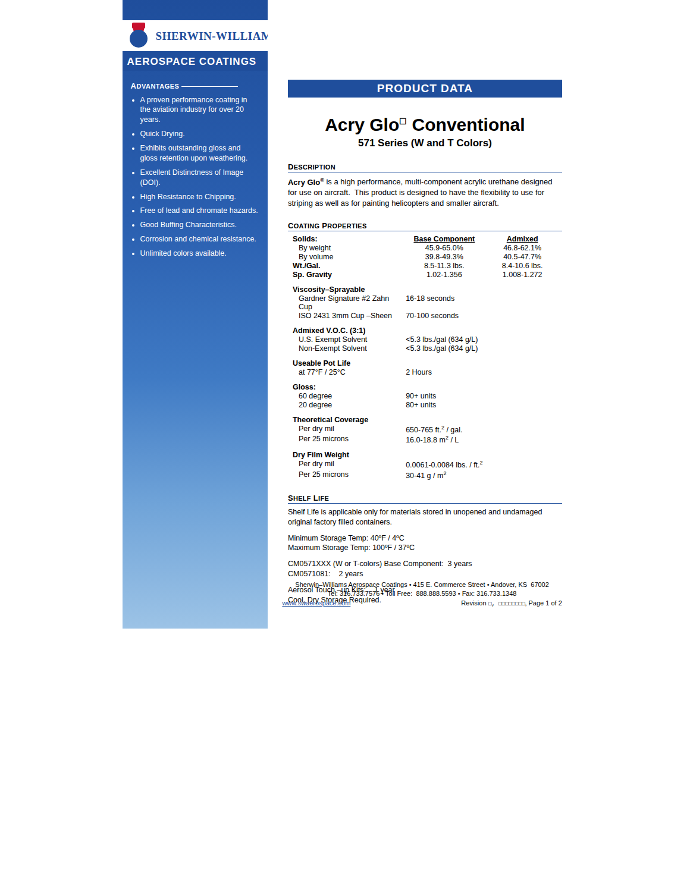SHERWIN-WILLIAMS.
AEROSPACE COATINGS
ADVANTAGES
A proven performance coating in the aviation industry for over 20 years.
Quick Drying.
Exhibits outstanding gloss and gloss retention upon weathering.
Excellent Distinctness of Image (DOI).
High Resistance to Chipping.
Free of lead and chromate hazards.
Good Buffing Characteristics.
Corrosion and chemical resistance.
Unlimited colors available.
PRODUCT DATA
Acry Glo☐ Conventional
571 Series (W and T Colors)
DESCRIPTION
Acry Glo® is a high performance, multi-component acrylic urethane designed for use on aircraft. This product is designed to have the flexibility to use for striping as well as for painting helicopters and smaller aircraft.
COATING PROPERTIES
| Solids: | Base Component | Admixed |
| By weight | 45.9-65.0% | 46.8-62.1% |
| By volume | 39.8-49.3% | 40.5-47.7% |
| Wt./Gal. | 8.5-11.3 lbs. | 8.4-10.6 lbs. |
| Sp. Gravity | 1.02-1.356 | 1.008-1.272 |
| Viscosity–Sprayable |
| Gardner Signature #2 Zahn Cup | 16-18 seconds |
| ISO 2431 3mm Cup –Sheen | 70-100 seconds |
| Admixed V.O.C. (3:1) |
| U.S. Exempt Solvent | <5.3 lbs./gal (634 g/L) |
| Non-Exempt Solvent | <5.3 lbs./gal (634 g/L) |
| Useable Pot Life |
| at 77°F / 25°C | 2 Hours |
| Gloss: |
| 60 degree | 90+ units |
| 20 degree | 80+ units |
| Theoretical Coverage |
| Per dry mil | 650-765 ft. 2 / gal. |
| Per 25 microns | 16.0-18.8 m 2 / L |
| Dry Film Weight |
| Per dry mil | 0.0061-0.0084 lbs. / ft. 2 |
| Per 25 microns | 30-41 g / m 2 |
SHELF LIFE
Shelf Life is applicable only for materials stored in unopened and undamaged original factory filled containers.
Minimum Storage Temp: 40ºF / 4ºC
Maximum Storage Temp: 100ºF / 37ºC
CM0571XXX (W or T-colors) Base Component: 3 years
CM0571081: 2 years
Aerosol Touch –up Kits: 1 year
Cool, Dry Storage Required.
Sherwin–Williams Aerospace Coatings • 415 E. Commerce Street • Andover, KS 67002
Tel: 316.733.7576 • Toll Free: 888.888.5593 • Fax: 316.733.1348
www.swaerospace.com
Revision ☐, ☐☐☐☐☐☐☐☐, Page 1 of 2